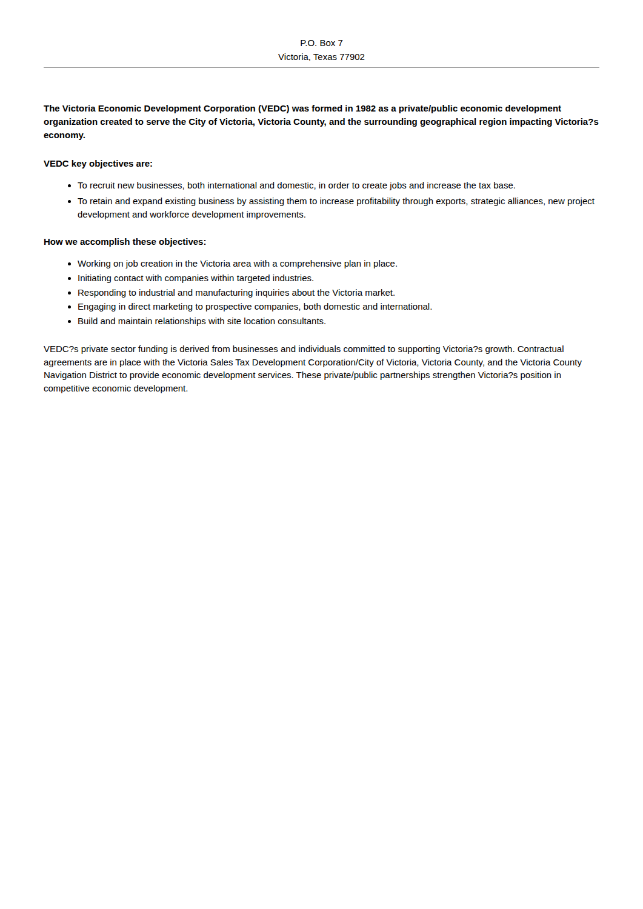P.O. Box 7
Victoria, Texas 77902
The Victoria Economic Development Corporation (VEDC) was formed in 1982 as a private/public economic development organization created to serve the City of Victoria, Victoria County, and the surrounding geographical region impacting Victoria?s economy.
VEDC key objectives are:
To recruit new businesses, both international and domestic, in order to create jobs and increase the tax base.
To retain and expand existing business by assisting them to increase profitability through exports, strategic alliances, new project development and workforce development improvements.
How we accomplish these objectives:
Working on job creation in the Victoria area with a comprehensive plan in place.
Initiating contact with companies within targeted industries.
Responding to industrial and manufacturing inquiries about the Victoria market.
Engaging in direct marketing to prospective companies, both domestic and international.
Build and maintain relationships with site location consultants.
VEDC?s private sector funding is derived from businesses and individuals committed to supporting Victoria?s growth. Contractual agreements are in place with the Victoria Sales Tax Development Corporation/City of Victoria, Victoria County, and the Victoria County Navigation District to provide economic development services. These private/public partnerships strengthen Victoria?s position in competitive economic development.